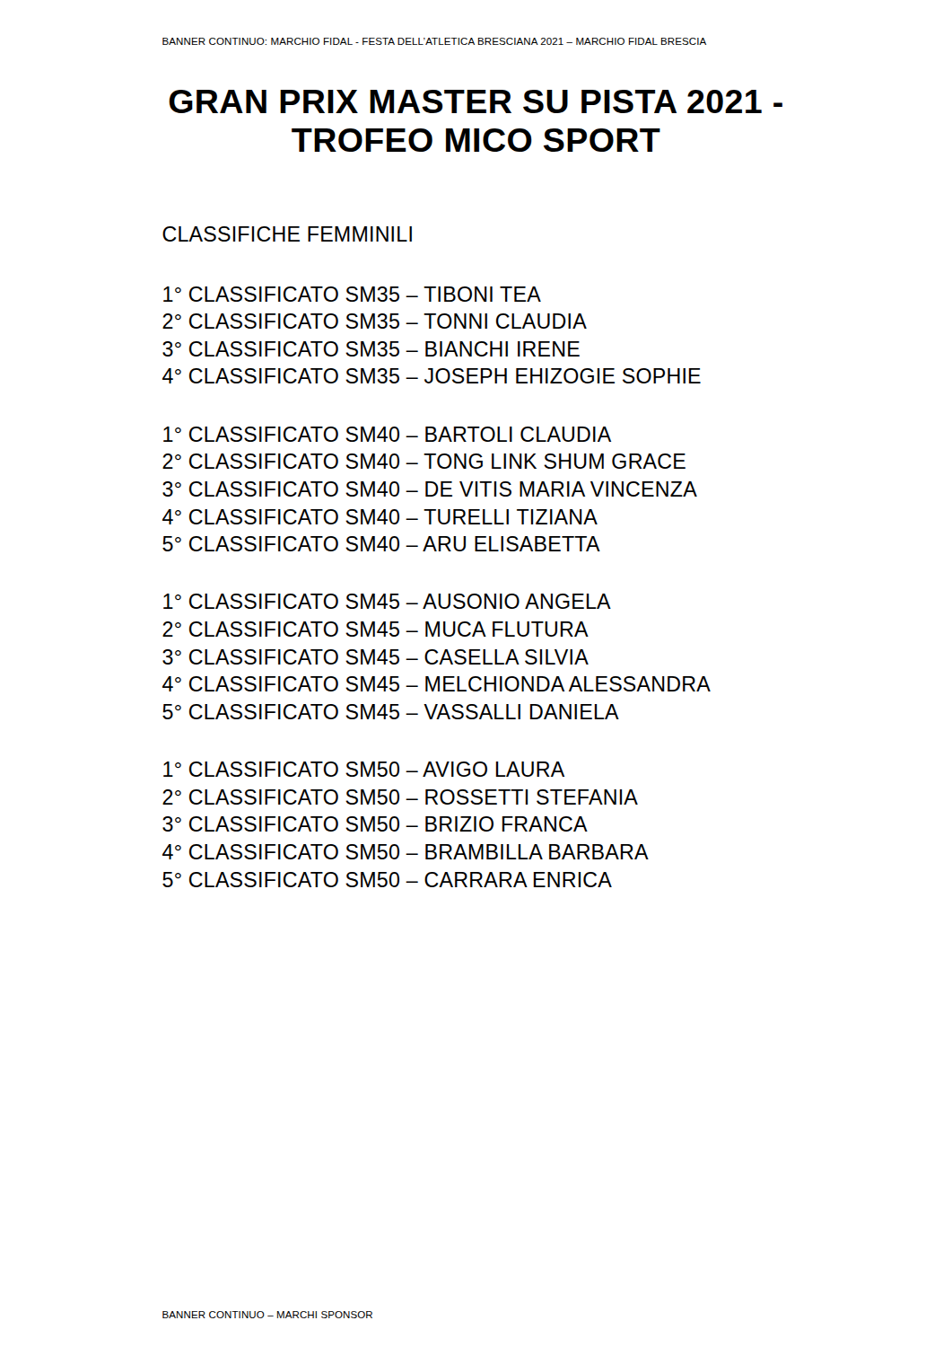BANNER CONTINUO: MARCHIO FIDAL - FESTA DELL’ATLETICA BRESCIANA 2021 – MARCHIO FIDAL BRESCIA
GRAN PRIX MASTER SU PISTA 2021 - TROFEO MICO SPORT
CLASSIFICHE FEMMINILI
1° CLASSIFICATO SM35 – TIBONI TEA
2° CLASSIFICATO SM35 – TONNI CLAUDIA
3° CLASSIFICATO SM35 – BIANCHI IRENE
4° CLASSIFICATO SM35 – JOSEPH EHIZOGIE SOPHIE
1° CLASSIFICATO SM40 – BARTOLI CLAUDIA
2° CLASSIFICATO SM40 – TONG LINK SHUM GRACE
3° CLASSIFICATO SM40 – DE VITIS MARIA VINCENZA
4° CLASSIFICATO SM40 – TURELLI TIZIANA
5° CLASSIFICATO SM40 – ARU ELISABETTA
1° CLASSIFICATO SM45 – AUSONIO ANGELA
2° CLASSIFICATO SM45 – MUCA FLUTURA
3° CLASSIFICATO SM45 – CASELLA SILVIA
4° CLASSIFICATO SM45 – MELCHIONDA ALESSANDRA
5° CLASSIFICATO SM45 – VASSALLI DANIELA
1° CLASSIFICATO SM50 – AVIGO LAURA
2° CLASSIFICATO SM50 – ROSSETTI STEFANIA
3° CLASSIFICATO SM50 – BRIZIO FRANCA
4° CLASSIFICATO SM50 – BRAMBILLA BARBARA
5° CLASSIFICATO SM50 – CARRARA ENRICA
BANNER CONTINUO – MARCHI SPONSOR